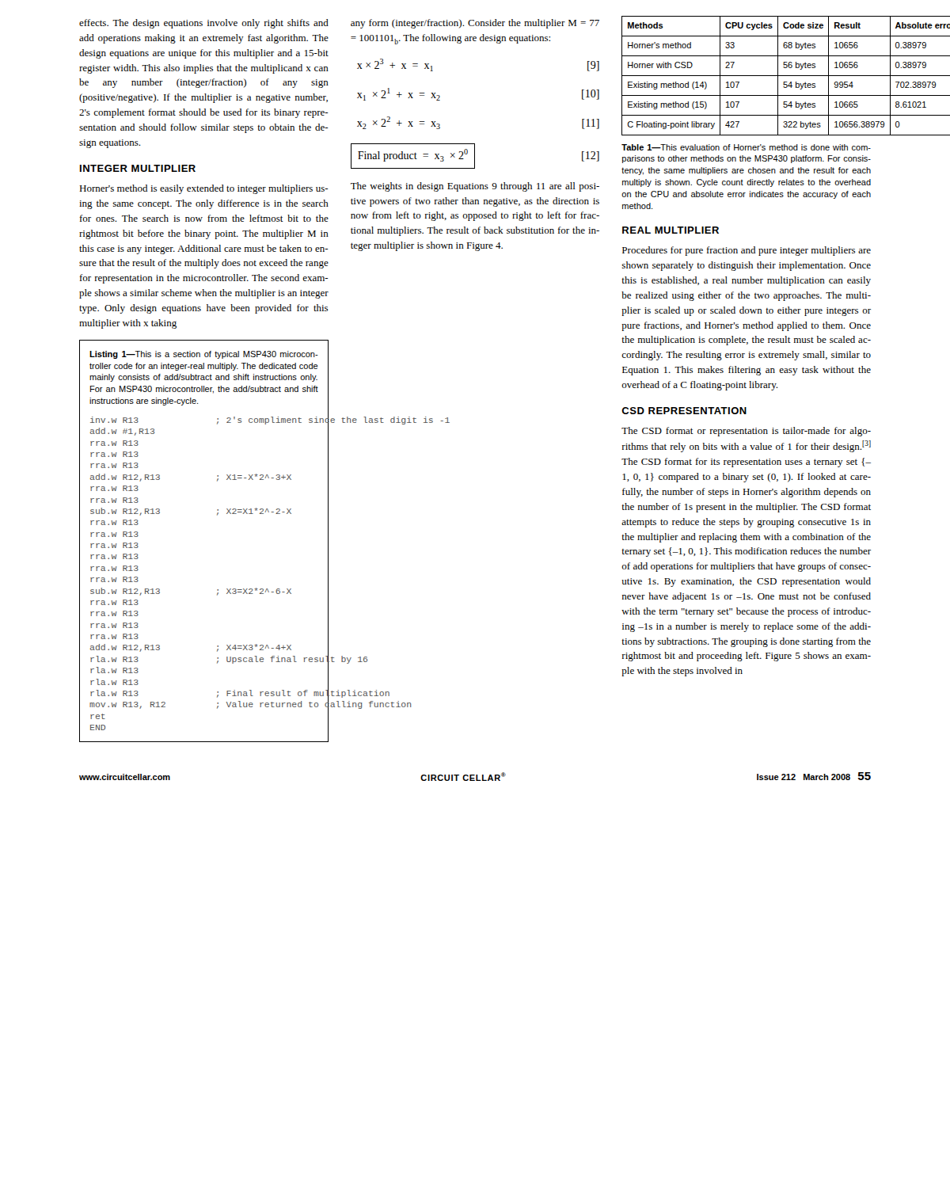effects. The design equations involve only right shifts and add operations making it an extremely fast algorithm. The design equations are unique for this multiplier and a 15-bit register width. This also implies that the multiplicand x can be any number (integer/fraction) of any sign (positive/negative). If the multiplier is a negative number, 2's complement format should be used for its binary representation and should follow similar steps to obtain the design equations.
Integer Multiplier
Horner's method is easily extended to integer multipliers using the same concept. The only difference is in the search for ones. The search is now from the leftmost bit to the rightmost bit before the binary point. The multiplier M in this case is any integer. Additional care must be taken to ensure that the result of the multiply does not exceed the range for representation in the microcontroller. The second example shows a similar scheme when the multiplier is an integer type. Only design equations have been provided for this multiplier with x taking
Listing 1—This is a section of typical MSP430 microcontroller code for an integer-real multiply. The dedicated code mainly consists of add/subtract and shift instructions only. For an MSP430 microcontroller, the add/subtract and shift instructions are single-cycle.
inv.w R13              ; 2's compliment since the last digit is -1
add.w #1,R13
rra.w R13
rra.w R13
rra.w R13
add.w R12,R13          ; X1=-X*2^-3+X
rra.w R13
rra.w R13
sub.w R12,R13          ; X2=X1*2^-2-X
rra.w R13
rra.w R13
rra.w R13
rra.w R13
rra.w R13
rra.w R13
sub.w R12,R13          ; X3=X2*2^-6-X
rra.w R13
rra.w R13
rra.w R13
rra.w R13
add.w R12,R13          ; X4=X3*2^-4+X
rla.w R13              ; Upscale final result by 16
rla.w R13
rla.w R13
rla.w R13              ; Final result of multiplication
mov.w R13, R12         ; Value returned to calling function
ret
END
any form (integer/fraction). Consider the multiplier M = 77 = 1001101b. The following are design equations:
x × 23 + x = x1 [9]
x1 × 21 + x = x2 [10]
x2 × 22 + x = x3 [11]
Final product = x3 × 20 [12]
The weights in design Equations 9 through 11 are all positive powers of two rather than negative, as the direction is now from left to right, as opposed to right to left for fractional multipliers. The result of back substitution for the integer multiplier is shown in Figure 4.
| Methods | CPU cycles | Code size | Result | Absolute error |
| --- | --- | --- | --- | --- |
| Horner's method | 33 | 68 bytes | 10656 | 0.38979 |
| Horner with CSD | 27 | 56 bytes | 10656 | 0.38979 |
| Existing method (14) | 107 | 54 bytes | 9954 | 702.38979 |
| Existing method (15) | 107 | 54 bytes | 10665 | 8.61021 |
| C Floating-point library | 427 | 322 bytes | 10656.38979 | 0 |
Table 1—This evaluation of Horner's method is done with comparisons to other methods on the MSP430 platform. For consistency, the same multipliers are chosen and the result for each multiply is shown. Cycle count directly relates to the overhead on the CPU and absolute error indicates the accuracy of each method.
Real Multiplier
Procedures for pure fraction and pure integer multipliers are shown separately to distinguish their implementation. Once this is established, a real number multiplication can easily be realized using either of the two approaches. The multiplier is scaled up or scaled down to either pure integers or pure fractions, and Horner's method applied to them. Once the multiplication is complete, the result must be scaled accordingly. The resulting error is extremely small, similar to Equation 1. This makes filtering an easy task without the overhead of a C floating-point library.
CSD Representation
The CSD format or representation is tailor-made for algorithms that rely on bits with a value of 1 for their design.[3] The CSD format for its representation uses a ternary set {–1, 0, 1} compared to a binary set (0, 1). If looked at carefully, the number of steps in Horner's algorithm depends on the number of 1s present in the multiplier. The CSD format attempts to reduce the steps by grouping consecutive 1s in the multiplier and replacing them with a combination of the ternary set {–1, 0, 1}. This modification reduces the number of add operations for multipliers that have groups of consecutive 1s. By examination, the CSD representation would never have adjacent 1s or –1s. One must not be confused with the term "ternary set" because the process of introducing –1s in a number is merely to replace some of the additions by subtractions. The grouping is done starting from the rightmost bit and proceeding left. Figure 5 shows an example with the steps involved in
www.circuitcellar.com
CIRCUIT CELLAR®
Issue 212 March 2008 55